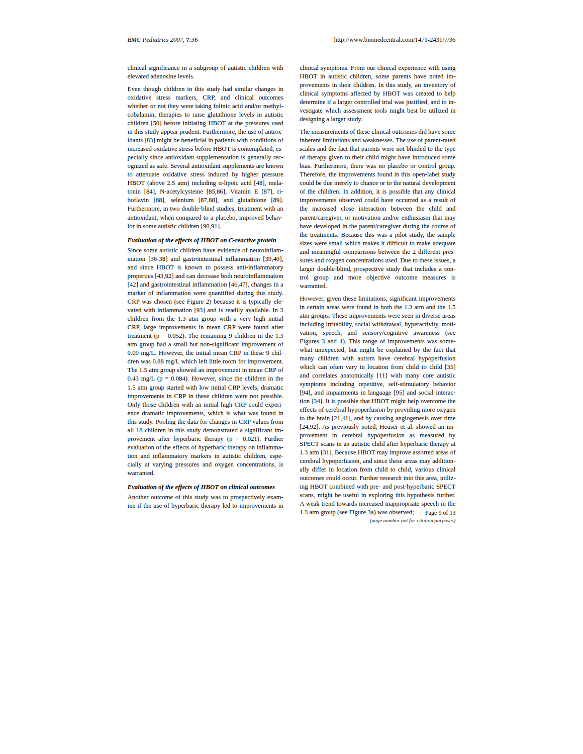BMC Pediatrics 2007, 7:36
http://www.biomedcentral.com/1471-2431/7/36
clinical significance in a subgroup of autistic children with elevated adenosine levels.
Even though children in this study had similar changes in oxidative stress markers, CRP, and clinical outcomes whether or not they were taking folinic acid and/or methylcobalamin, therapies to raise glutathione levels in autistic children [50] before initiating HBOT at the pressures used in this study appear prudent. Furthermore, the use of antioxidants [83] might be beneficial in patients with conditions of increased oxidative stress before HBOT is contemplated, especially since antioxidant supplementation is generally recognized as safe. Several antioxidant supplements are known to attenuate oxidative stress induced by higher pressure HBOT (above 2.5 atm) including α-lipoic acid [48], melatonin [84], N-acetylcysteine [85,86], Vitamin E [87], riboflavin [88], selenium [87,88], and glutathione [89]. Furthermore, in two double-blind studies, treatment with an antioxidant, when compared to a placebo, improved behavior in some autistic children [90,91].
Evaluation of the effects of HBOT on C-reactive protein
Since some autistic children have evidence of neuroinflammation [36-38] and gastrointestinal inflammation [39,40], and since HBOT is known to possess anti-inflammatory properties [43,92] and can decrease both neuroinflammation [42] and gastrointestinal inflammation [46,47], changes in a marker of inflammation were quantified during this study. CRP was chosen (see Figure 2) because it is typically elevated with inflammation [93] and is readily available. In 3 children from the 1.3 atm group with a very high initial CRP, large improvements in mean CRP were found after treatment (p = 0.052). The remaining 9 children in the 1.3 atm group had a small but non-significant improvement of 0.09 mg/L. However, the initial mean CRP in these 9 children was 0.88 mg/L which left little room for improvement. The 1.5 atm group showed an improvement in mean CRP of 0.43 mg/L (p = 0.084). However, since the children in the 1.5 atm group started with low initial CRP levels, dramatic improvements in CRP in these children were not possible. Only those children with an initial high CRP could experience dramatic improvements, which is what was found in this study. Pooling the data for changes in CRP values from all 18 children in this study demonstrated a significant improvement after hyperbaric therapy (p = 0.021). Further evaluation of the effects of hyperbaric therapy on inflammation and inflammatory markers in autistic children, especially at varying pressures and oxygen concentrations, is warranted.
Evaluation of the effects of HBOT on clinical outcomes
Another outcome of this study was to prospectively examine if the use of hyperbaric therapy led to improvements in clinical symptoms. From our clinical experience with using HBOT in autistic children, some parents have noted improvements in their children. In this study, an inventory of clinical symptoms affected by HBOT was created to help determine if a larger controlled trial was justified, and to investigate which assessment tools might best be utilized in designing a larger study.
The measurements of these clinical outcomes did have some inherent limitations and weaknesses. The use of parent-rated scales and the fact that parents were not blinded to the type of therapy given to their child might have introduced some bias. Furthermore, there was no placebo or control group. Therefore, the improvements found in this open-label study could be due merely to chance or to the natural development of the children. In addition, it is possible that any clinical improvements observed could have occurred as a result of the increased close interaction between the child and parent/caregiver, or motivation and/or enthusiasm that may have developed in the parent/caregiver during the course of the treatments. Because this was a pilot study, the sample sizes were small which makes it difficult to make adequate and meaningful comparisons between the 2 different pressures and oxygen concentrations used. Due to these issues, a larger double-blind, prospective study that includes a control group and more objective outcome measures is warranted.
However, given these limitations, significant improvements in certain areas were found in both the 1.3 atm and the 1.5 atm groups. These improvements were seen in diverse areas including irritability, social withdrawal, hyperactivity, motivation, speech, and sensory/cognitive awareness (see Figures 3 and 4). This range of improvements was somewhat unexpected, but might be explained by the fact that many children with autism have cerebral hypoperfusion which can often vary in location from child to child [35] and correlates anatomically [11] with many core autistic symptoms including repetitive, self-stimulatory behavior [94], and impairments in language [95] and social interaction [34]. It is possible that HBOT might help overcome the effects of cerebral hypoperfusion by providing more oxygen to the brain [21,41], and by causing angiogenesis over time [24,92]. As previously noted, Heuser et al. showed an improvement in cerebral hypoperfusion as measured by SPECT scans in an autistic child after hyperbaric therapy at 1.3 atm [31]. Because HBOT may improve assorted areas of cerebral hypoperfusion, and since these areas may additionally differ in location from child to child, various clinical outcomes could occur. Further research into this area, utilizing HBOT combined with pre- and post-hyperbaric SPECT scans, might be useful in exploring this hypothesis further. A weak trend towards increased inappropriate speech in the 1.3 atm group (see Figure 3a) was observed;
Page 9 of 13
(page number not for citation purposes)